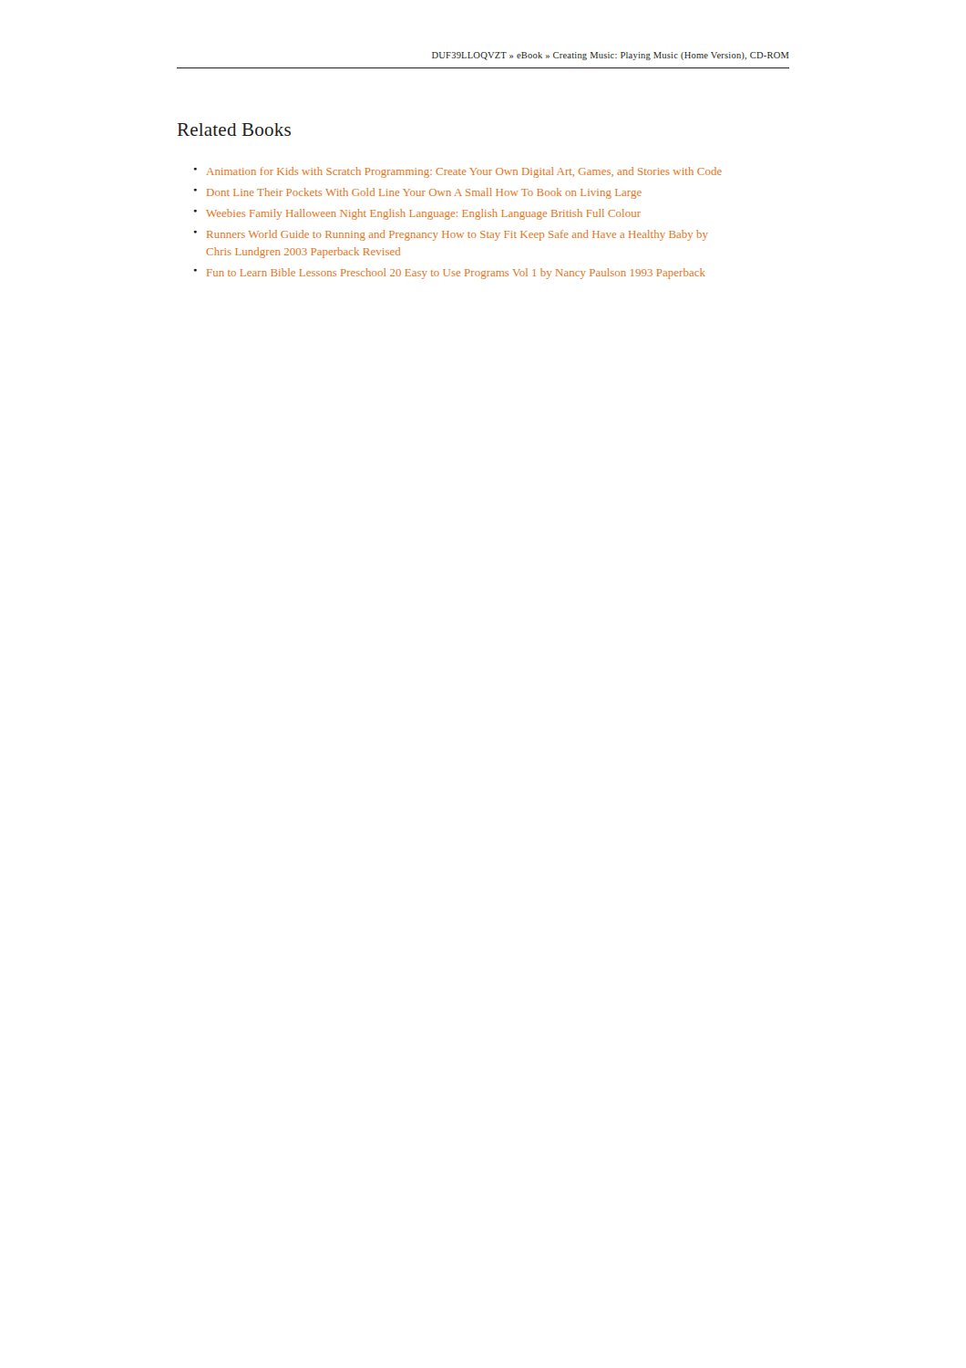DUF39LLOQVZT » eBook » Creating Music: Playing Music (Home Version), CD-ROM
Related Books
Animation for Kids with Scratch Programming: Create Your Own Digital Art, Games, and Stories with Code
Dont Line Their Pockets With Gold Line Your Own A Small How To Book on Living Large
Weebies Family Halloween Night English Language: English Language British Full Colour
Runners World Guide to Running and Pregnancy How to Stay Fit Keep Safe and Have a Healthy Baby by Chris Lundgren 2003 Paperback Revised
Fun to Learn Bible Lessons Preschool 20 Easy to Use Programs Vol 1 by Nancy Paulson 1993 Paperback